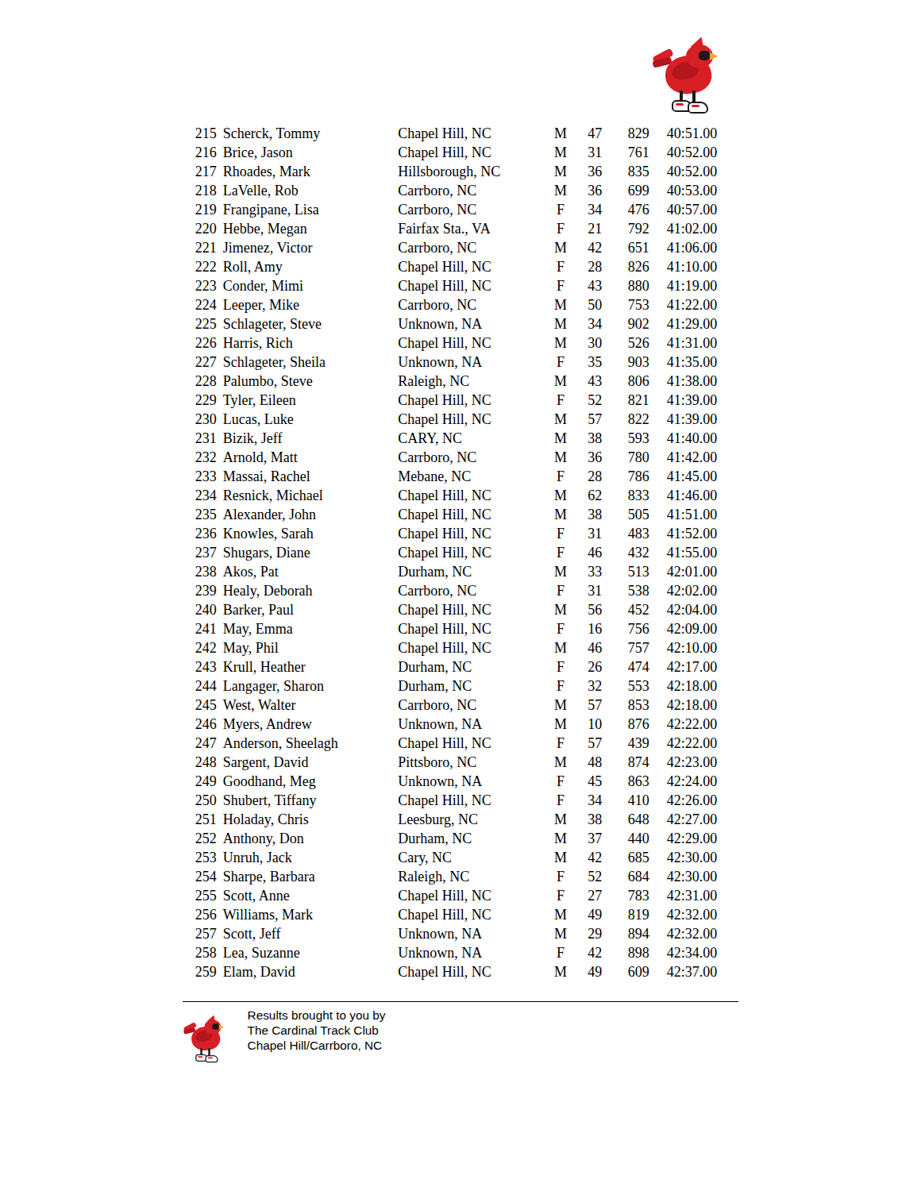| 215 | Scherck, Tommy | Chapel Hill, NC | M | 47 | 829 | 40:51.00 |
| 216 | Brice, Jason | Chapel Hill, NC | M | 31 | 761 | 40:52.00 |
| 217 | Rhoades, Mark | Hillsborough, NC | M | 36 | 835 | 40:52.00 |
| 218 | LaVelle, Rob | Carrboro, NC | M | 36 | 699 | 40:53.00 |
| 219 | Frangipane, Lisa | Carrboro, NC | F | 34 | 476 | 40:57.00 |
| 220 | Hebbe, Megan | Fairfax Sta., VA | F | 21 | 792 | 41:02.00 |
| 221 | Jimenez, Victor | Carrboro, NC | M | 42 | 651 | 41:06.00 |
| 222 | Roll, Amy | Chapel Hill, NC | F | 28 | 826 | 41:10.00 |
| 223 | Conder, Mimi | Chapel Hill, NC | F | 43 | 880 | 41:19.00 |
| 224 | Leeper, Mike | Carrboro, NC | M | 50 | 753 | 41:22.00 |
| 225 | Schlageter, Steve | Unknown, NA | M | 34 | 902 | 41:29.00 |
| 226 | Harris, Rich | Chapel Hill, NC | M | 30 | 526 | 41:31.00 |
| 227 | Schlageter, Sheila | Unknown, NA | F | 35 | 903 | 41:35.00 |
| 228 | Palumbo, Steve | Raleigh, NC | M | 43 | 806 | 41:38.00 |
| 229 | Tyler, Eileen | Chapel Hill, NC | F | 52 | 821 | 41:39.00 |
| 230 | Lucas, Luke | Chapel Hill, NC | M | 57 | 822 | 41:39.00 |
| 231 | Bizik, Jeff | CARY, NC | M | 38 | 593 | 41:40.00 |
| 232 | Arnold, Matt | Carrboro, NC | M | 36 | 780 | 41:42.00 |
| 233 | Massai, Rachel | Mebane, NC | F | 28 | 786 | 41:45.00 |
| 234 | Resnick, Michael | Chapel Hill, NC | M | 62 | 833 | 41:46.00 |
| 235 | Alexander, John | Chapel Hill, NC | M | 38 | 505 | 41:51.00 |
| 236 | Knowles, Sarah | Chapel Hill, NC | F | 31 | 483 | 41:52.00 |
| 237 | Shugars, Diane | Chapel Hill, NC | F | 46 | 432 | 41:55.00 |
| 238 | Akos, Pat | Durham, NC | M | 33 | 513 | 42:01.00 |
| 239 | Healy, Deborah | Carrboro, NC | F | 31 | 538 | 42:02.00 |
| 240 | Barker, Paul | Chapel Hill, NC | M | 56 | 452 | 42:04.00 |
| 241 | May, Emma | Chapel Hill, NC | F | 16 | 756 | 42:09.00 |
| 242 | May, Phil | Chapel Hill, NC | M | 46 | 757 | 42:10.00 |
| 243 | Krull, Heather | Durham, NC | F | 26 | 474 | 42:17.00 |
| 244 | Langager, Sharon | Durham, NC | F | 32 | 553 | 42:18.00 |
| 245 | West, Walter | Carrboro, NC | M | 57 | 853 | 42:18.00 |
| 246 | Myers, Andrew | Unknown, NA | M | 10 | 876 | 42:22.00 |
| 247 | Anderson, Sheelagh | Chapel Hill, NC | F | 57 | 439 | 42:22.00 |
| 248 | Sargent, David | Pittsboro, NC | M | 48 | 874 | 42:23.00 |
| 249 | Goodhand, Meg | Unknown, NA | F | 45 | 863 | 42:24.00 |
| 250 | Shubert, Tiffany | Chapel Hill, NC | F | 34 | 410 | 42:26.00 |
| 251 | Holaday, Chris | Leesburg, NC | M | 38 | 648 | 42:27.00 |
| 252 | Anthony, Don | Durham, NC | M | 37 | 440 | 42:29.00 |
| 253 | Unruh, Jack | Cary, NC | M | 42 | 685 | 42:30.00 |
| 254 | Sharpe, Barbara | Raleigh, NC | F | 52 | 684 | 42:30.00 |
| 255 | Scott, Anne | Chapel Hill, NC | F | 27 | 783 | 42:31.00 |
| 256 | Williams, Mark | Chapel Hill, NC | M | 49 | 819 | 42:32.00 |
| 257 | Scott, Jeff | Unknown, NA | M | 29 | 894 | 42:32.00 |
| 258 | Lea, Suzanne | Unknown, NA | F | 42 | 898 | 42:34.00 |
| 259 | Elam, David | Chapel Hill, NC | M | 49 | 609 | 42:37.00 |
Results brought to you by
The Cardinal Track Club
Chapel Hill/Carrboro, NC